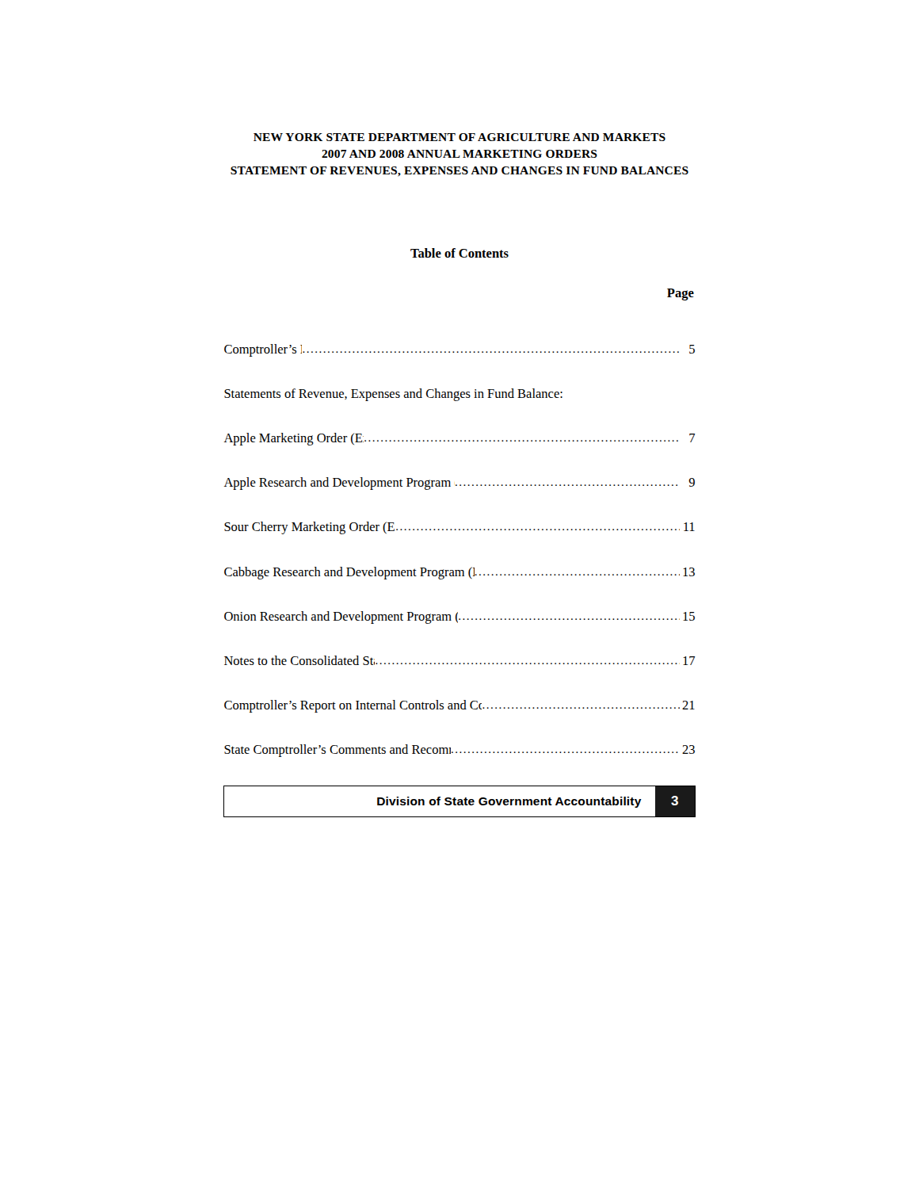NEW YORK STATE DEPARTMENT OF AGRICULTURE AND MARKETS
2007 AND 2008 ANNUAL MARKETING ORDERS
STATEMENT OF REVENUES, EXPENSES AND CHANGES IN FUND BALANCES
Table of Contents
Page
Comptroller’s Report .................................................................................................................................. 5
Statements of Revenue, Expenses and Changes in Fund Balance:
Apple Marketing Order (Exhibit A) ..................................................................................................... 7
Apple Research and Development Program (Exhibit B) .................................................................... 9
Sour Cherry Marketing Order (Exhibit C) ....................................................................................... 11
Cabbage Research and Development Program (Exhibit D) ............................................................ 13
Onion Research and Development Program (Exhibit E) .................................................................. 15
Notes to the Consolidated Statements ............................................................................................... 17
Comptroller’s Report on Internal Controls and Compliance ......................................................... 21
State Comptroller’s Comments and Recommendation .................................................................... 23
Division of State Government Accountability
3